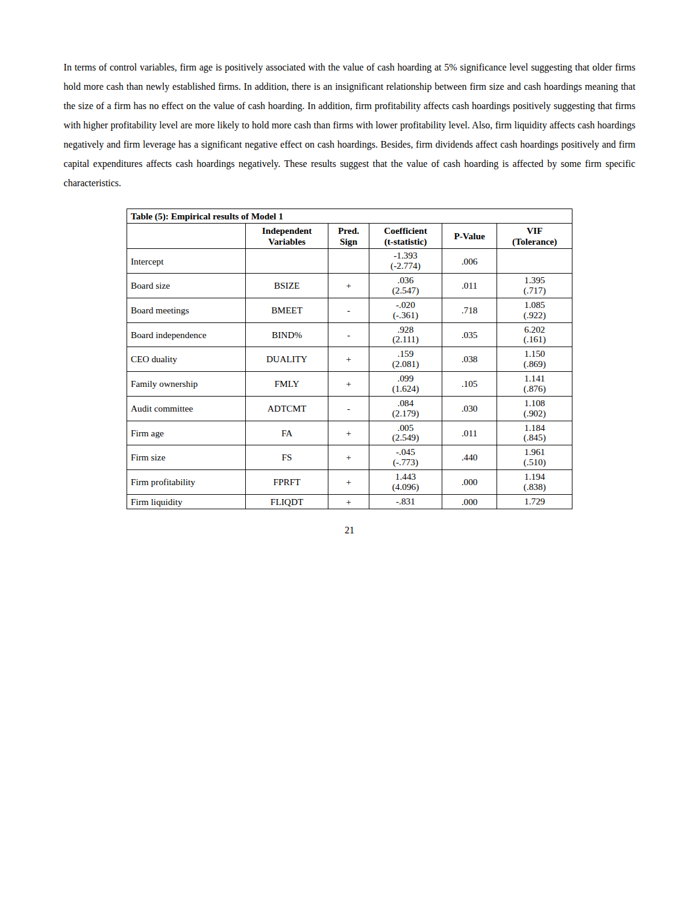In terms of control variables, firm age is positively associated with the value of cash hoarding at 5% significance level suggesting that older firms hold more cash than newly established firms. In addition, there is an insignificant relationship between firm size and cash hoardings meaning that the size of a firm has no effect on the value of cash hoarding. In addition, firm profitability affects cash hoardings positively suggesting that firms with higher profitability level are more likely to hold more cash than firms with lower profitability level. Also, firm liquidity affects cash hoardings negatively and firm leverage has a significant negative effect on cash hoardings. Besides, firm dividends affect cash hoardings positively and firm capital expenditures affects cash hoardings negatively. These results suggest that the value of cash hoarding is affected by some firm specific characteristics.
| Table (5): Empirical results of Model 1 |
| --- |
| | Independent Variables | Pred. Sign | Coefficient (t-statistic) | P-Value | VIF (Tolerance) |
| Intercept | | | -1.393 (-2.774) | .006 | |
| Board size | BSIZE | + | .036 (2.547) | .011 | 1.395 (.717) |
| Board meetings | BMEET | - | -.020 (-.361) | .718 | 1.085 (.922) |
| Board independence | BIND% | - | .928 (2.111) | .035 | 6.202 (.161) |
| CEO duality | DUALITY | + | .159 (2.081) | .038 | 1.150 (.869) |
| Family ownership | FMLY | + | .099 (1.624) | .105 | 1.141 (.876) |
| Audit committee | ADTCMT | - | .084 (2.179) | .030 | 1.108 (.902) |
| Firm age | FA | + | .005 (2.549) | .011 | 1.184 (.845) |
| Firm size | FS | + | -.045 (-.773) | .440 | 1.961 (.510) |
| Firm profitability | FPRFT | + | 1.443 (4.096) | .000 | 1.194 (.838) |
| Firm liquidity | FLIQDT | + | -.831 | .000 | 1.729 |
21